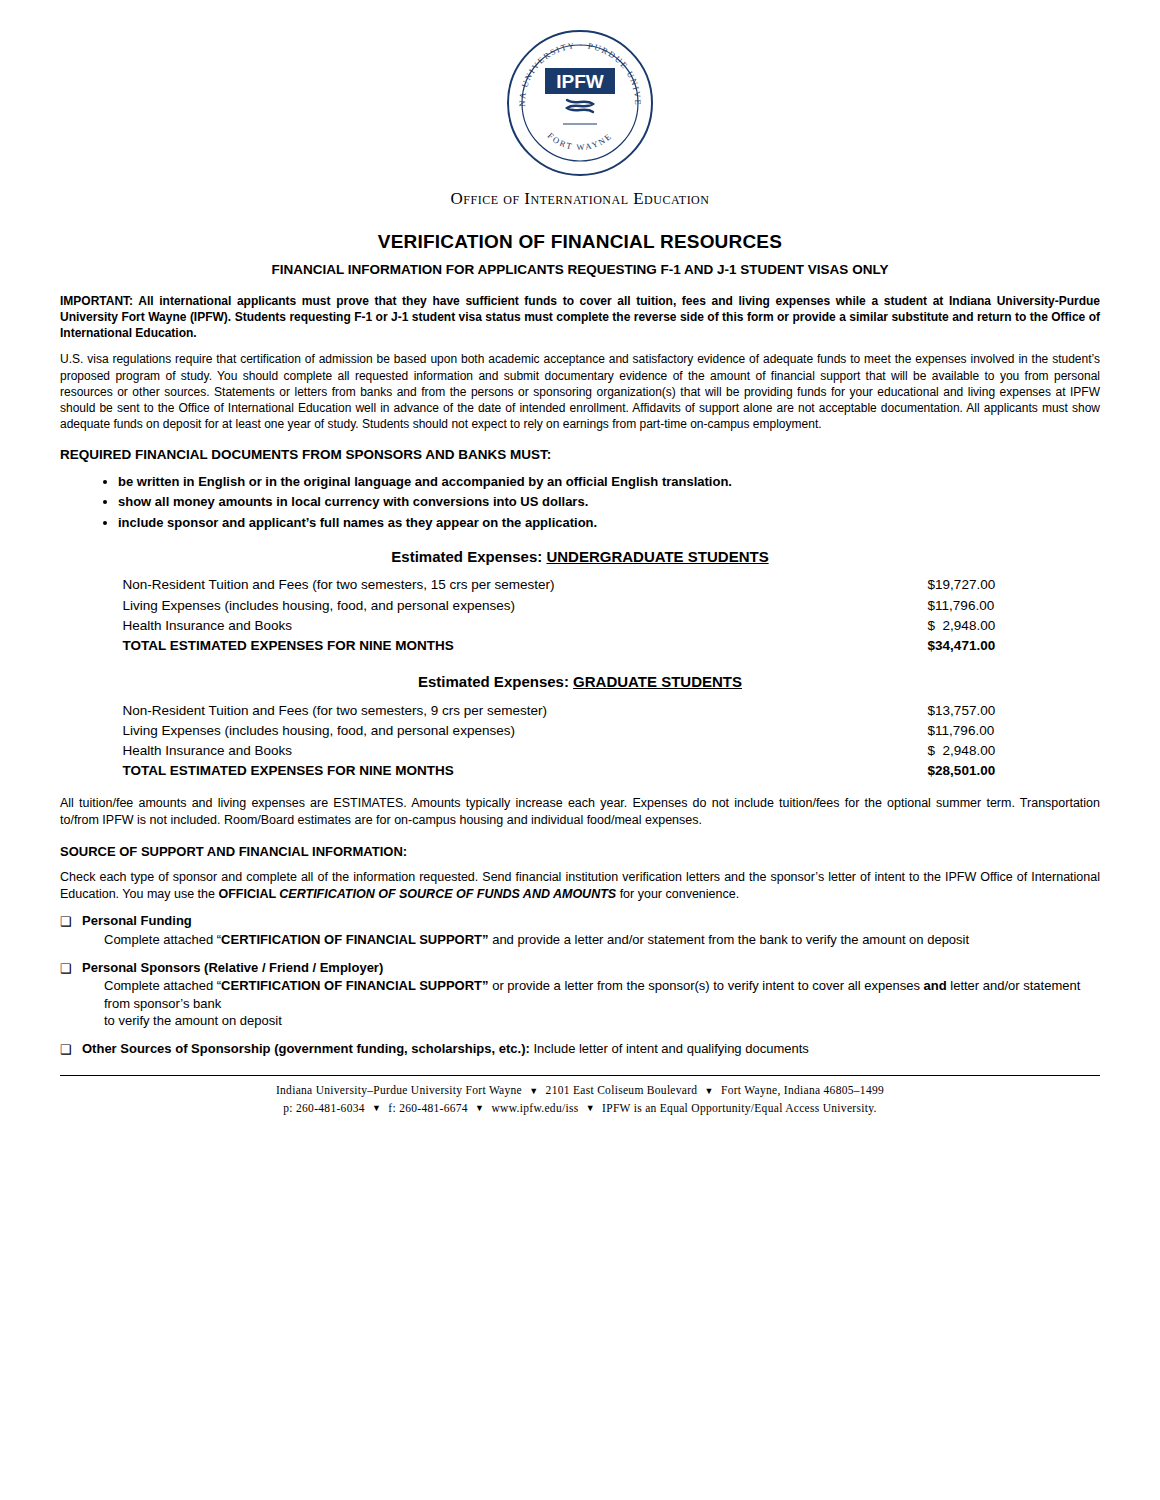INDIANA UNIVERSITY · PURDUE UNIVERSITY FORT WAYNE IPFW
Office of International Education
VERIFICATION OF FINANCIAL RESOURCES
FINANCIAL INFORMATION FOR APPLICANTS REQUESTING F-1 AND J-1 STUDENT VISAS ONLY
IMPORTANT: All international applicants must prove that they have sufficient funds to cover all tuition, fees and living expenses while a student at Indiana University-Purdue University Fort Wayne (IPFW). Students requesting F-1 or J-1 student visa status must complete the reverse side of this form or provide a similar substitute and return to the Office of International Education.
U.S. visa regulations require that certification of admission be based upon both academic acceptance and satisfactory evidence of adequate funds to meet the expenses involved in the student’s proposed program of study. You should complete all requested information and submit documentary evidence of the amount of financial support that will be available to you from personal resources or other sources. Statements or letters from banks and from the persons or sponsoring organization(s) that will be providing funds for your educational and living expenses at IPFW should be sent to the Office of International Education well in advance of the date of intended enrollment. Affidavits of support alone are not acceptable documentation. All applicants must show adequate funds on deposit for at least one year of study. Students should not expect to rely on earnings from part-time on-campus employment.
REQUIRED FINANCIAL DOCUMENTS FROM SPONSORS AND BANKS MUST:
be written in English or in the original language and accompanied by an official English translation.
show all money amounts in local currency with conversions into US dollars.
include sponsor and applicant’s full names as they appear on the application.
Estimated Expenses: UNDERGRADUATE STUDENTS
| Non-Resident Tuition and Fees (for two semesters, 15 crs per semester) | $19,727.00 |
| Living Expenses (includes housing, food, and personal expenses) | $11,796.00 |
| Health Insurance and Books | $ 2,948.00 |
| TOTAL ESTIMATED EXPENSES FOR NINE MONTHS | $34,471.00 |
Estimated Expenses: GRADUATE STUDENTS
| Non-Resident Tuition and Fees (for two semesters, 9 crs per semester) | $13,757.00 |
| Living Expenses (includes housing, food, and personal expenses) | $11,796.00 |
| Health Insurance and Books | $ 2,948.00 |
| TOTAL ESTIMATED EXPENSES FOR NINE MONTHS | $28,501.00 |
All tuition/fee amounts and living expenses are ESTIMATES. Amounts typically increase each year. Expenses do not include tuition/fees for the optional summer term. Transportation to/from IPFW is not included. Room/Board estimates are for on-campus housing and individual food/meal expenses.
SOURCE OF SUPPORT AND FINANCIAL INFORMATION:
Check each type of sponsor and complete all of the information requested. Send financial institution verification letters and the sponsor’s letter of intent to the IPFW Office of International Education. You may use the OFFICIAL CERTIFICATION OF SOURCE OF FUNDS AND AMOUNTS for your convenience.
❑ Personal Funding Complete attached “CERTIFICATION OF FINANCIAL SUPPORT” and provide a letter and/or statement from the bank to verify the amount on deposit
❑ Personal Sponsors (Relative / Friend / Employer) Complete attached “CERTIFICATION OF FINANCIAL SUPPORT” or provide a letter from the sponsor(s) to verify intent to cover all expenses and letter and/or statement from sponsor’s bank
to verify the amount on deposit
❑Other Sources of Sponsorship (government funding, scholarships, etc.): Include letter of intent and qualifying documents
Indiana University–Purdue University Fort Wayne ▼ 2101 East Coliseum Boulevard ▼ Fort Wayne, Indiana 46805–1499
p: 260-481-6034 ▼ f: 260-481-6674 ▼ www.ipfw.edu/iss ▼ IPFW is an Equal Opportunity/Equal Access University.